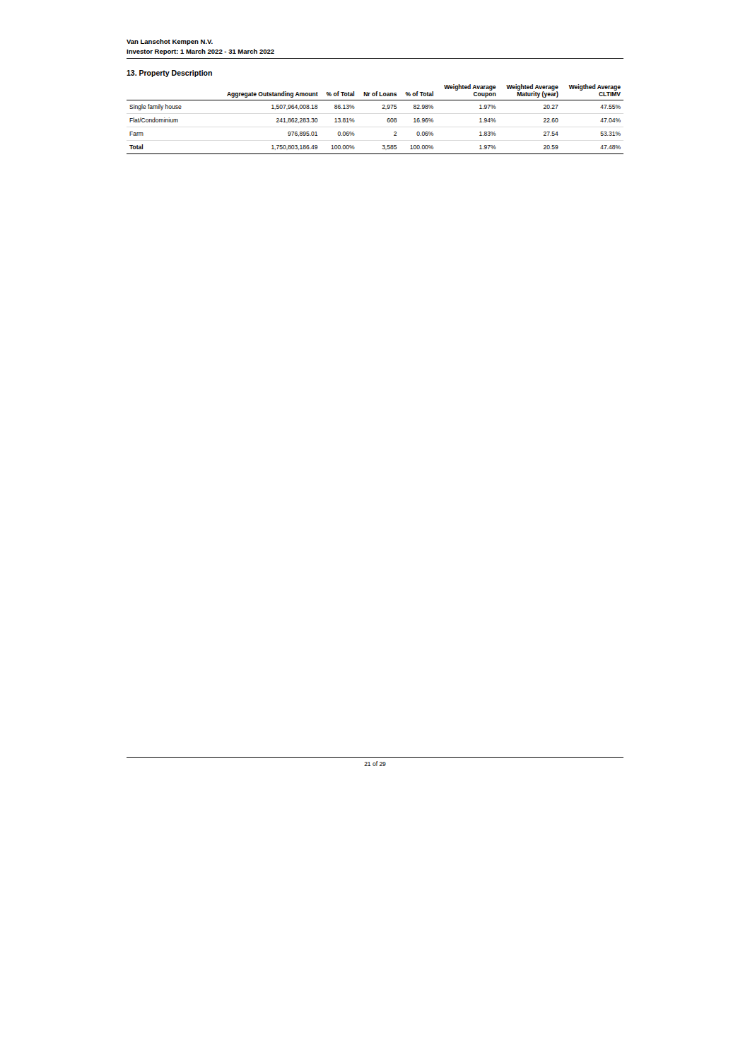Van Lanschot Kempen N.V.
Investor Report: 1 March 2022 - 31 March 2022
13. Property Description
| | Aggregate Outstanding Amount | % of Total | Nr of Loans | % of Total | Weighted Avarage Coupon | Weighted Average Maturity (year) | Weigthed Average CLTIMV |
| --- | --- | --- | --- | --- | --- | --- | --- |
| Single family house | 1,507,964,008.18 | 86.13% | 2,975 | 82.98% | 1.97% | 20.27 | 47.55% |
| Flat/Condominium | 241,862,283.30 | 13.81% | 608 | 16.96% | 1.94% | 22.60 | 47.04% |
| Farm | 976,895.01 | 0.06% | 2 | 0.06% | 1.83% | 27.54 | 53.31% |
| Total | 1,750,803,186.49 | 100.00% | 3,585 | 100.00% | 1.97% | 20.59 | 47.48% |
21 of 29